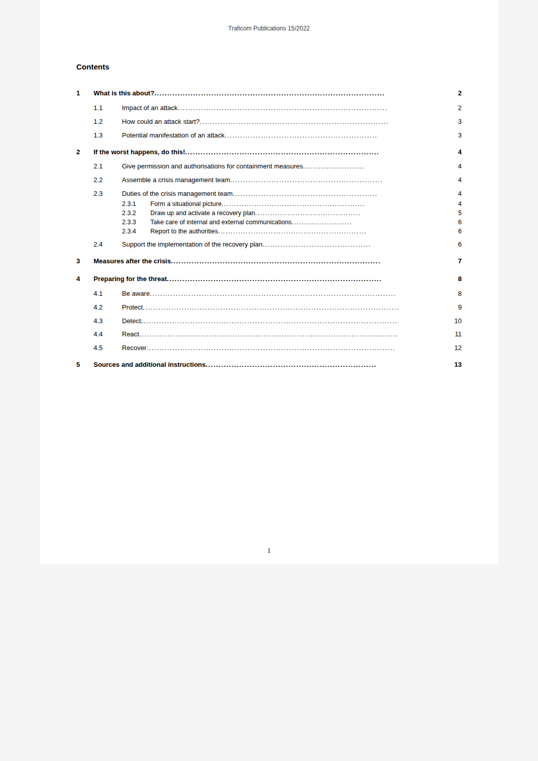Traficom Publications 15/2022
Contents
| 1 | What is this about? ......................................................................................... | 2 |
| | 1.1 | Impact of an attack ................................................................................. | 2 |
| | 1.2 | How could an attack start? ......................................................................... | 3 |
| | 1.3 | Potential manifestation of an attack ........................................................... | 3 |
| 2 | If the worst happens, do this! ........................................................................... | 4 |
| | 2.1 | Give permission and authorisations for containment measures ........................ | 4 |
| | 2.2 | Assemble a crisis management team ........................................................... | 4 |
| | 2.3 | Duties of the crisis management team ........................................................ | 4 |
| | | / 2.3.1 / Form a situational picture ......................................................... / 4 / / 2.3.2 / Draw up and activate a recovery plan .......................................... / 5 / / 2.3.3 / Take care of internal and external communications ........................ / 6 / / 2.3.4 / Report to the authorities ........................................................... / 6 / |
| | 2.4 | Support the implementation of the recovery plan .......................................... | 6 |
| 3 | Measures after the crisis ................................................................................. | 7 |
| 4 | Preparing for the threat ................................................................................... | 8 |
| | 4.1 | Be aware ............................................................................................... | 8 |
| | 4.2 | Protect ................................................................................................... | 9 |
| | 4.3 | Detect ................................................................................................... | 10 |
| | 4.4 | React .................................................................................................... | 11 |
| | 4.5 | Recover ................................................................................................ | 12 |
| 5 | Sources and additional instructions .................................................................. | 13 |
1